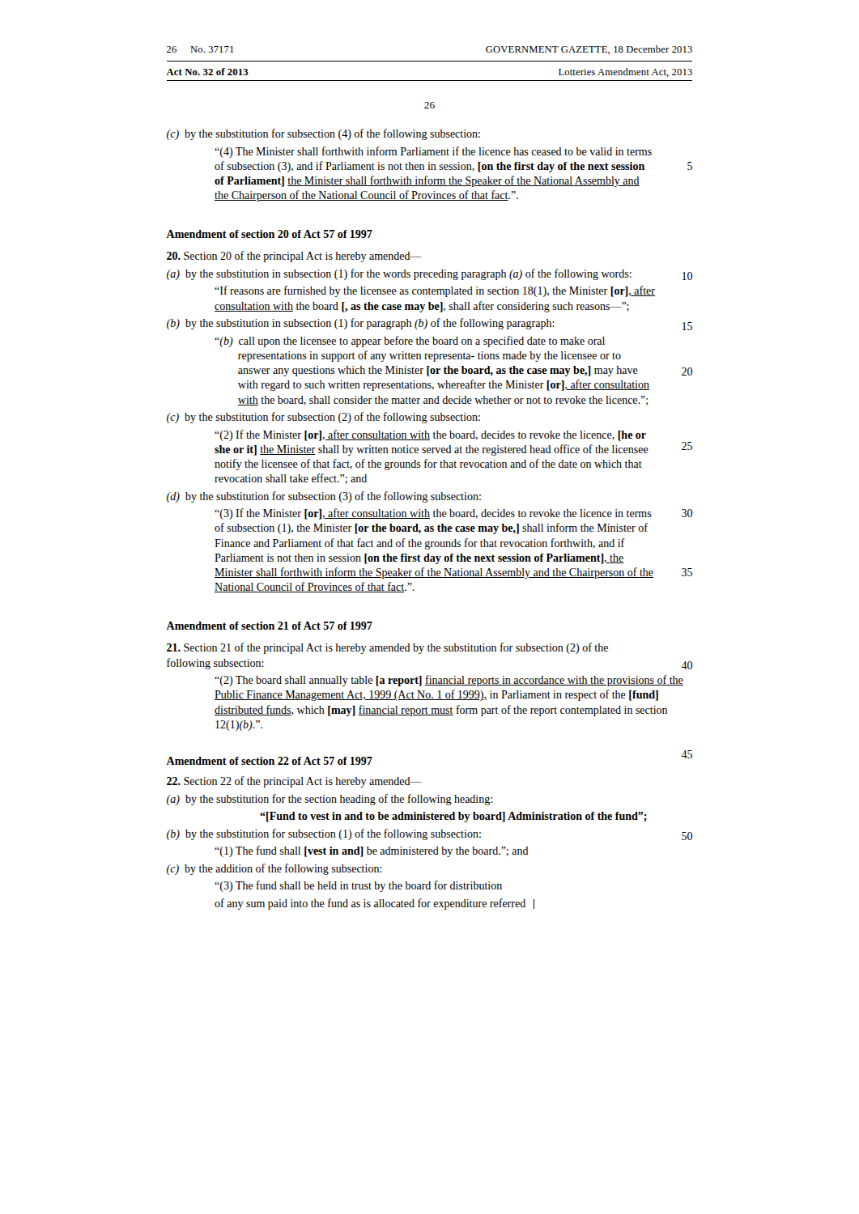26 No. 37171
GOVERNMENT GAZETTE, 18 December 2013
Act No. 32 of 2013
Lotteries Amendment Act, 2013
26
(c) by the substitution for subsection (4) of the following subsection:
“(4) The Minister shall forthwith inform Parliament if the licence has ceased to be valid in terms of subsection (3), and if Parliament is not then in session, [on the first day of the next session of Parliament] the Minister shall forthwith inform the Speaker of the National Assembly and the Chairperson of the National Council of Provinces of that fact.”.
5
Amendment of section 20 of Act 57 of 1997
20. Section 20 of the principal Act is hereby amended—
(a) by the substitution in subsection (1) for the words preceding paragraph (a) of the following words:
10
“If reasons are furnished by the licensee as contemplated in section 18(1), the Minister [or], after consultation with the board [, as the case may be], shall after considering such reasons—”;
(b) by the substitution in subsection (1) for paragraph (b) of the following paragraph:
15
“(b) call upon the licensee to appear before the board on a specified date to make oral representations in support of any written representa- tions made by the licensee or to answer any questions which the Minister [or the board, as the case may be,] may have with regard to such written representations, whereafter the Minister [or], after consultation with the board, shall consider the matter and decide whether or not to revoke the licence.”;
20
(c) by the substitution for subsection (2) of the following subsection:
“(2) If the Minister [or], after consultation with the board, decides to revoke the licence, [he or she or it] the Minister shall by written notice served at the registered head office of the licensee notify the licensee of that fact, of the grounds for that revocation and of the date on which that revocation shall take effect.”; and
25
(d) by the substitution for subsection (3) of the following subsection:
“(3) If the Minister [or], after consultation with the board, decides to revoke the licence in terms of subsection (1), the Minister [or the board, as the case may be,] shall inform the Minister of Finance and Parliament of that fact and of the grounds for that revocation forthwith, and if Parliament is not then in session [on the first day of the next session of Parliament], the Minister shall forthwith inform the Speaker of the National Assembly and the Chairperson of the National Council of Provinces of that fact.”.
30
35
Amendment of section 21 of Act 57 of 1997
21. Section 21 of the principal Act is hereby amended by the substitution for subsection (2) of the following subsection:
40
“(2) The board shall annually table [a report] financial reports in accordance with the provisions of the Public Finance Management Act, 1999 (Act No. 1 of 1999), in Parliament in respect of the [fund] distributed funds, which [may] financial report must form part of the report contemplated in section 12(1)(b).”.
Amendment of section 22 of Act 57 of 1997
45
22. Section 22 of the principal Act is hereby amended—
(a) by the substitution for the section heading of the following heading:
“[Fund to vest in and to be administered by board] Administration of the fund”;
(b) by the substitution for subsection (1) of the following subsection:
50
“(1) The fund shall [vest in and] be administered by the board.”; and
(c) by the addition of the following subsection:
“(3) The fund shall be held in trust by the board for distribution
of any sum paid into the fund as is allocated for expenditure referred